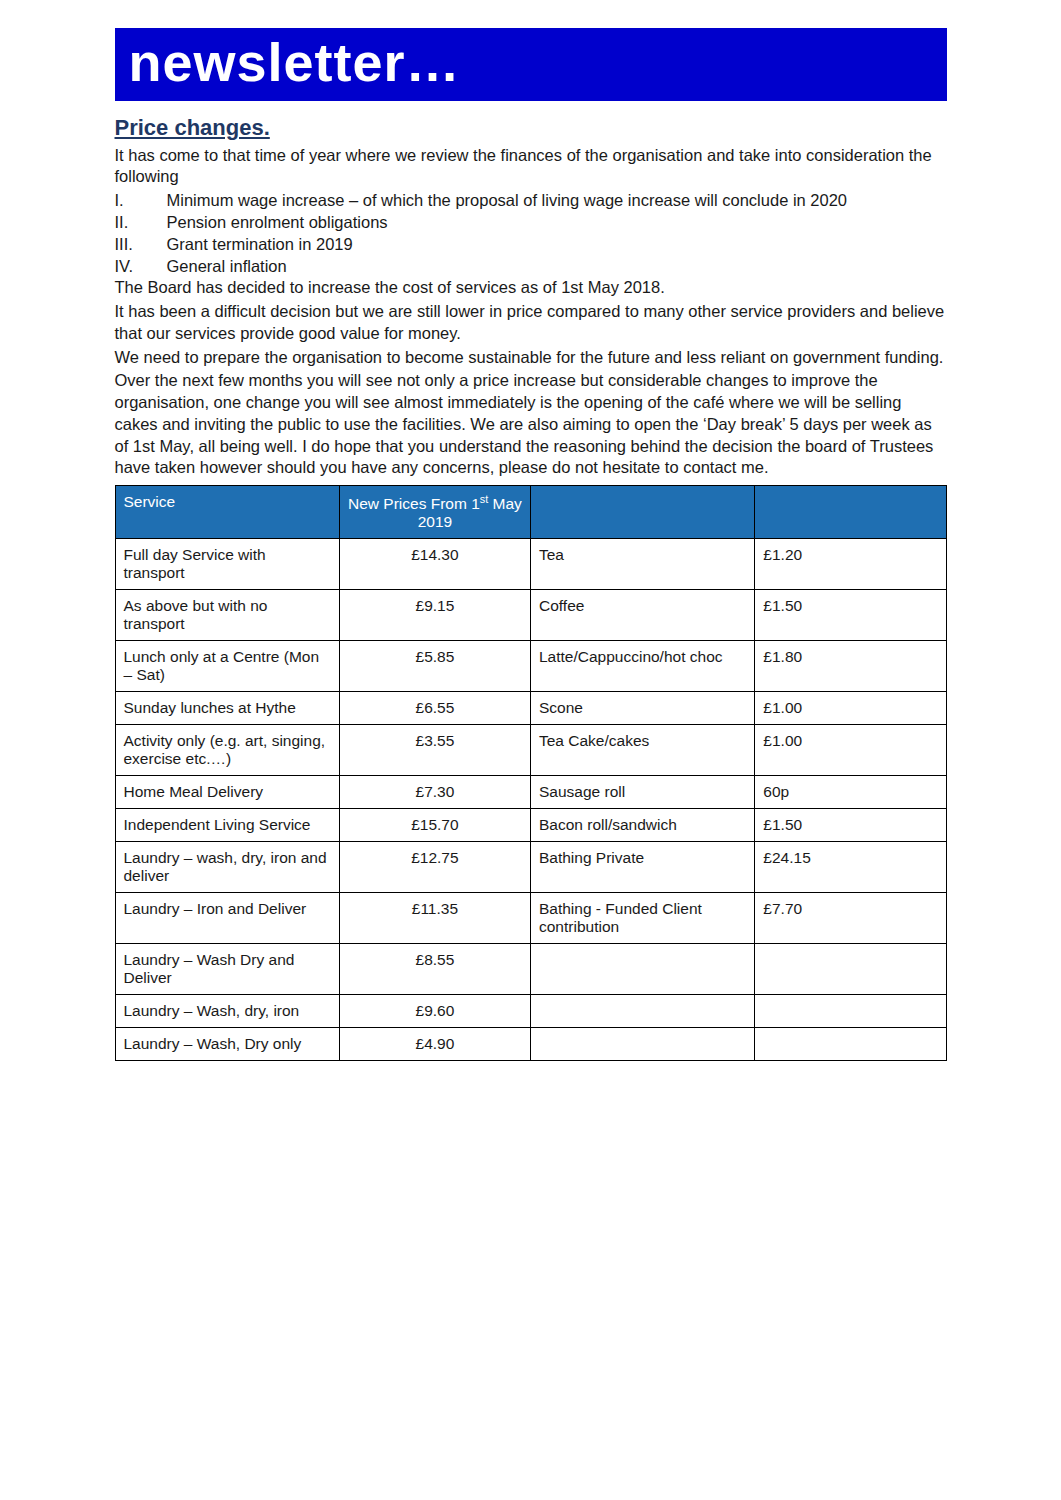newsletter…
Price changes.
It has come to that time of year where we review the finances of the organisation and take into consideration the following
I. Minimum wage increase – of which the proposal of living wage increase will conclude in 2020
II. Pension enrolment obligations
III. Grant termination in 2019
IV. General inflation
The Board has decided to increase the cost of services as of 1st May 2018.
It has been a difficult decision but we are still lower in price compared to many other service providers and believe that our services provide good value for money.
We need to prepare the organisation to become sustainable for the future and less reliant on government funding.
Over the next few months you will see not only a price increase but considerable changes to improve the organisation, one change you will see almost immediately is the opening of the café where we will be selling cakes and inviting the public to use the facilities. We are also aiming to open the ‘Day break’ 5 days per week as of 1st May, all being well. I do hope that you understand the reasoning behind the decision the board of Trustees have taken however should you have any concerns, please do not hesitate to contact me.
| Service | New Prices From 1 st May 2019 | | |
| --- | --- | --- | --- |
| Full day Service with transport | £14.30 | Tea | £1.20 |
| As above but with no transport | £9.15 | Coffee | £1.50 |
| Lunch only at a Centre (Mon – Sat) | £5.85 | Latte/Cappuccino/hot choc | £1.80 |
| Sunday lunches at Hythe | £6.55 | Scone | £1.00 |
| Activity only (e.g. art, singing, exercise etc.…) | £3.55 | Tea Cake/cakes | £1.00 |
| Home Meal Delivery | £7.30 | Sausage roll | 60p |
| Independent Living Service | £15.70 | Bacon roll/sandwich | £1.50 |
| Laundry – wash, dry, iron and deliver | £12.75 | Bathing Private | £24.15 |
| Laundry – Iron and Deliver | £11.35 | Bathing - Funded Client contribution | £7.70 |
| Laundry – Wash Dry and Deliver | £8.55 | | |
| Laundry – Wash, dry, iron | £9.60 | | |
| Laundry – Wash, Dry only | £4.90 | | |